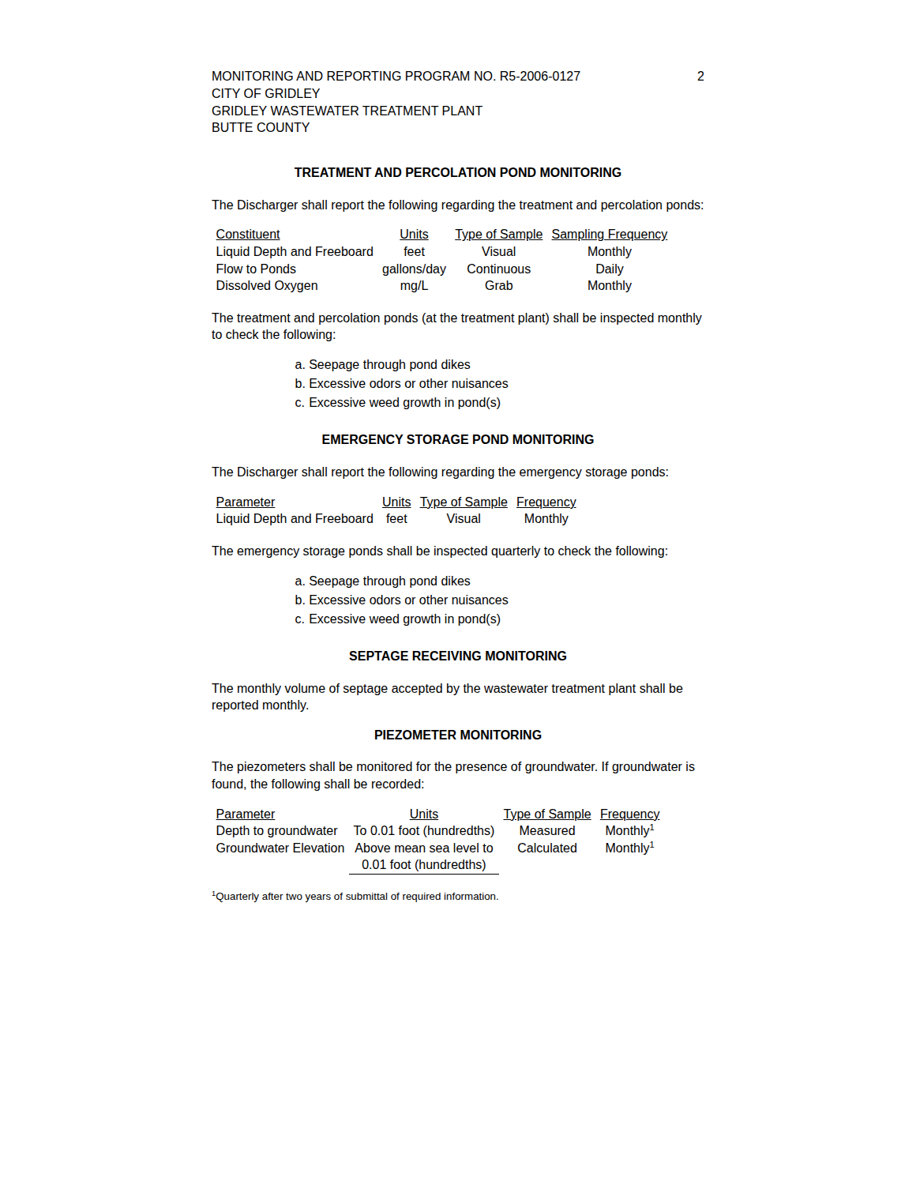MONITORING AND REPORTING PROGRAM NO. R5-2006-01272
CITY OF GRIDLEY
GRIDLEY WASTEWATER TREATMENT PLANT
BUTTE COUNTY
Treatment and Percolation Pond Monitoring
The Discharger shall report the following regarding the treatment and percolation ponds:
| Constituent | Units | Type of Sample | Sampling Frequency |
| --- | --- | --- | --- |
| Liquid Depth and Freeboard | feet | Visual | Monthly |
| Flow to Ponds | gallons/day | Continuous | Daily |
| Dissolved Oxygen | mg/L | Grab | Monthly |
The treatment and percolation ponds (at the treatment plant) shall be inspected monthly to check the following:
a. Seepage through pond dikes
b. Excessive odors or other nuisances
c. Excessive weed growth in pond(s)
Emergency Storage Pond Monitoring
The Discharger shall report the following regarding the emergency storage ponds:
| Parameter | Units | Type of Sample | Frequency |
| --- | --- | --- | --- |
| Liquid Depth and Freeboard | feet | Visual | Monthly |
The emergency storage ponds shall be inspected quarterly to check the following:
a. Seepage through pond dikes
b. Excessive odors or other nuisances
c. Excessive weed growth in pond(s)
Septage Receiving Monitoring
The monthly volume of septage accepted by the wastewater treatment plant shall be reported monthly.
Piezometer Monitoring
The piezometers shall be monitored for the presence of groundwater. If groundwater is found, the following shall be recorded:
| Parameter | Units | Type of Sample | Frequency |
| --- | --- | --- | --- |
| Depth to groundwater | To 0.01 foot (hundredths) | Measured | Monthly 1 |
| Groundwater Elevation | Above mean sea level to | Calculated | Monthly 1 |
| | 0.01 foot (hundredths) | | |
1Quarterly after two years of submittal of required information.